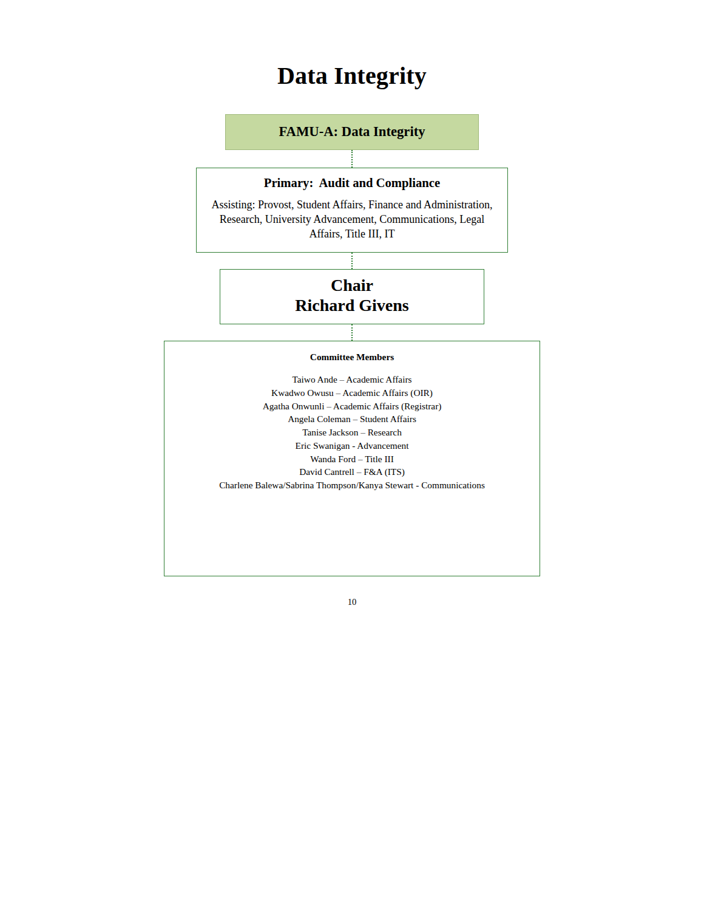Data Integrity
FAMU-A: Data Integrity
Primary: Audit and Compliance
Assisting: Provost, Student Affairs, Finance and Administration, Research, University Advancement, Communications, Legal Affairs, Title III, IT
Chair
Richard Givens
Committee Members
Taiwo Ande – Academic Affairs
Kwadwo Owusu – Academic Affairs (OIR)
Agatha Onwunli – Academic Affairs (Registrar)
Angela Coleman – Student Affairs
Tanise Jackson – Research
Eric Swanigan - Advancement
Wanda Ford – Title III
David Cantrell – F&A (ITS)
Charlene Balewa/Sabrina Thompson/Kanya Stewart - Communications
10